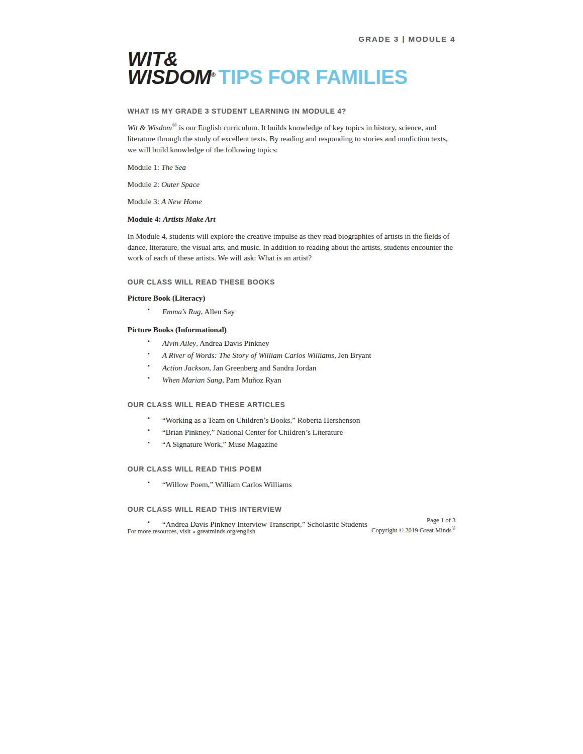GRADE 3 | MODULE 4
WIT&
WISDOM®
TIPS FOR FAMILIES
What is my Grade 3 student learning in Module 4?
Wit & Wisdom® is our English curriculum. It builds knowledge of key topics in history, science, and literature through the study of excellent texts. By reading and responding to stories and nonfiction texts, we will build knowledge of the following topics:
Module 1: The Sea
Module 2: Outer Space
Module 3: A New Home
Module 4: Artists Make Art
In Module 4, students will explore the creative impulse as they read biographies of artists in the fields of dance, literature, the visual arts, and music. In addition to reading about the artists, students encounter the work of each of these artists. We will ask: What is an artist?
Our class will read these books
Picture Book (Literacy)
Emma’s Rug, Allen Say
Picture Books (Informational)
Alvin Ailey, Andrea Davis Pinkney
A River of Words: The Story of William Carlos Williams, Jen Bryant
Action Jackson, Jan Greenberg and Sandra Jordan
When Marian Sang, Pam Muñoz Ryan
Our class will read these articles
“Working as a Team on Children’s Books,” Roberta Hershenson
“Brian Pinkney,” National Center for Children’s Literature
“A Signature Work,” Muse Magazine
Our class will read this poem
“Willow Poem,” William Carlos Williams
Our class will read this interview
“Andrea Davis Pinkney Interview Transcript,” Scholastic Students
For more resources, visit » greatminds.org/english
Page 1 of 3
Copyright © 2019 Great Minds®